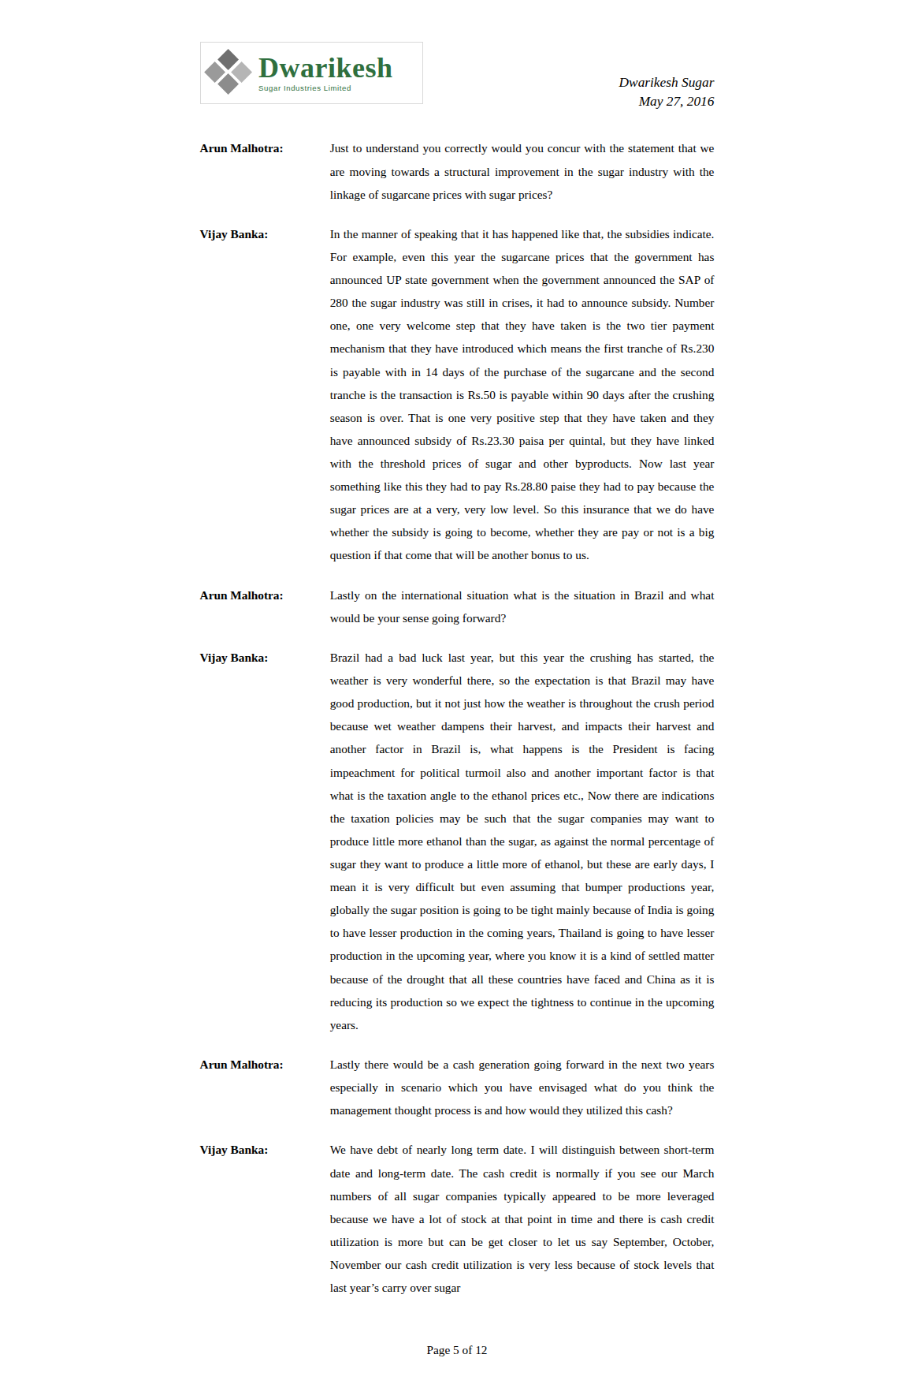Dwarikesh
Sugar Industries Limited
Dwarikesh Sugar
May 27, 2016
| Arun Malhotra: | Just to understand you correctly would you concur with the statement that we are moving towards a structural improvement in the sugar industry with the linkage of sugarcane prices with sugar prices? |
| Vijay Banka: | In the manner of speaking that it has happened like that, the subsidies indicate. For example, even this year the sugarcane prices that the government has announced UP state government when the government announced the SAP of 280 the sugar industry was still in crises, it had to announce subsidy. Number one, one very welcome step that they have taken is the two tier payment mechanism that they have introduced which means the first tranche of Rs.230 is payable with in 14 days of the purchase of the sugarcane and the second tranche is the transaction is Rs.50 is payable within 90 days after the crushing season is over. That is one very positive step that they have taken and they have announced subsidy of Rs.23.30 paisa per quintal, but they have linked with the threshold prices of sugar and other byproducts. Now last year something like this they had to pay Rs.28.80 paise they had to pay because the sugar prices are at a very, very low level. So this insurance that we do have whether the subsidy is going to become, whether they are pay or not is a big question if that come that will be another bonus to us. |
| Arun Malhotra: | Lastly on the international situation what is the situation in Brazil and what would be your sense going forward? |
| Vijay Banka: | Brazil had a bad luck last year, but this year the crushing has started, the weather is very wonderful there, so the expectation is that Brazil may have good production, but it not just how the weather is throughout the crush period because wet weather dampens their harvest, and impacts their harvest and another factor in Brazil is, what happens is the President is facing impeachment for political turmoil also and another important factor is that what is the taxation angle to the ethanol prices etc., Now there are indications the taxation policies may be such that the sugar companies may want to produce little more ethanol than the sugar, as against the normal percentage of sugar they want to produce a little more of ethanol, but these are early days, I mean it is very difficult but even assuming that bumper productions year, globally the sugar position is going to be tight mainly because of India is going to have lesser production in the coming years, Thailand is going to have lesser production in the upcoming year, where you know it is a kind of settled matter because of the drought that all these countries have faced and China as it is reducing its production so we expect the tightness to continue in the upcoming years. |
| Arun Malhotra: | Lastly there would be a cash generation going forward in the next two years especially in scenario which you have envisaged what do you think the management thought process is and how would they utilized this cash? |
| Vijay Banka: | We have debt of nearly long term date. I will distinguish between short-term date and long-term date. The cash credit is normally if you see our March numbers of all sugar companies typically appeared to be more leveraged because we have a lot of stock at that point in time and there is cash credit utilization is more but can be get closer to let us say September, October, November our cash credit utilization is very less because of stock levels that last year’s carry over sugar |
Page 5 of 12